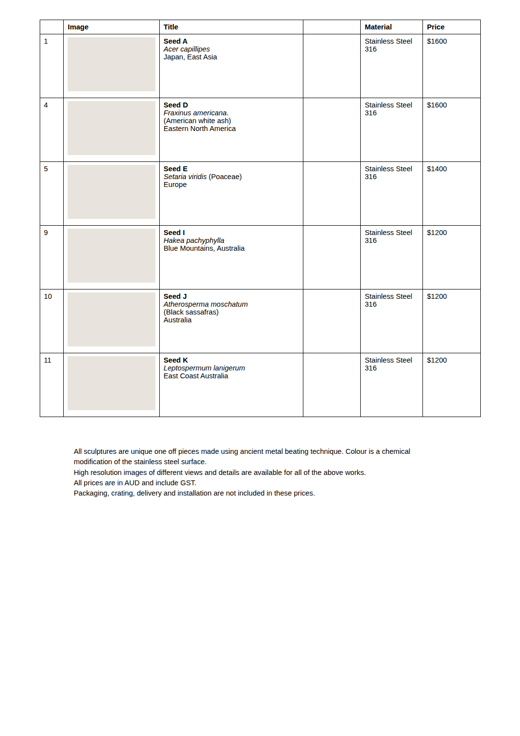| | Image | Title | | Material | Price |
| --- | --- | --- | --- | --- | --- |
| 1 | | Seed A Acer capillipes Japan, East Asia | | Stainless Steel 316 | $1600 |
| 4 | | Seed D Fraxinus americana . (American white ash) Eastern North America | | Stainless Steel 316 | $1600 |
| 5 | | Seed E Setaria viridis (Poaceae) Europe | | Stainless Steel 316 | $1400 |
| 9 | | Seed I Hakea pachyphylla Blue Mountains, Australia | | Stainless Steel 316 | $1200 |
| 10 | | Seed J Atherosperma moschatum (Black sassafras) Australia | | Stainless Steel 316 | $1200 |
| 11 | | Seed K Leptospermum lanigerum East Coast Australia | | Stainless Steel 316 | $1200 |
All sculptures are unique one off pieces made using ancient metal beating technique. Colour is a chemical modification of the stainless steel surface.
High resolution images of different views and details are available for all of the above works.
All prices are in AUD and include GST.
Packaging, crating, delivery and installation are not included in these prices.